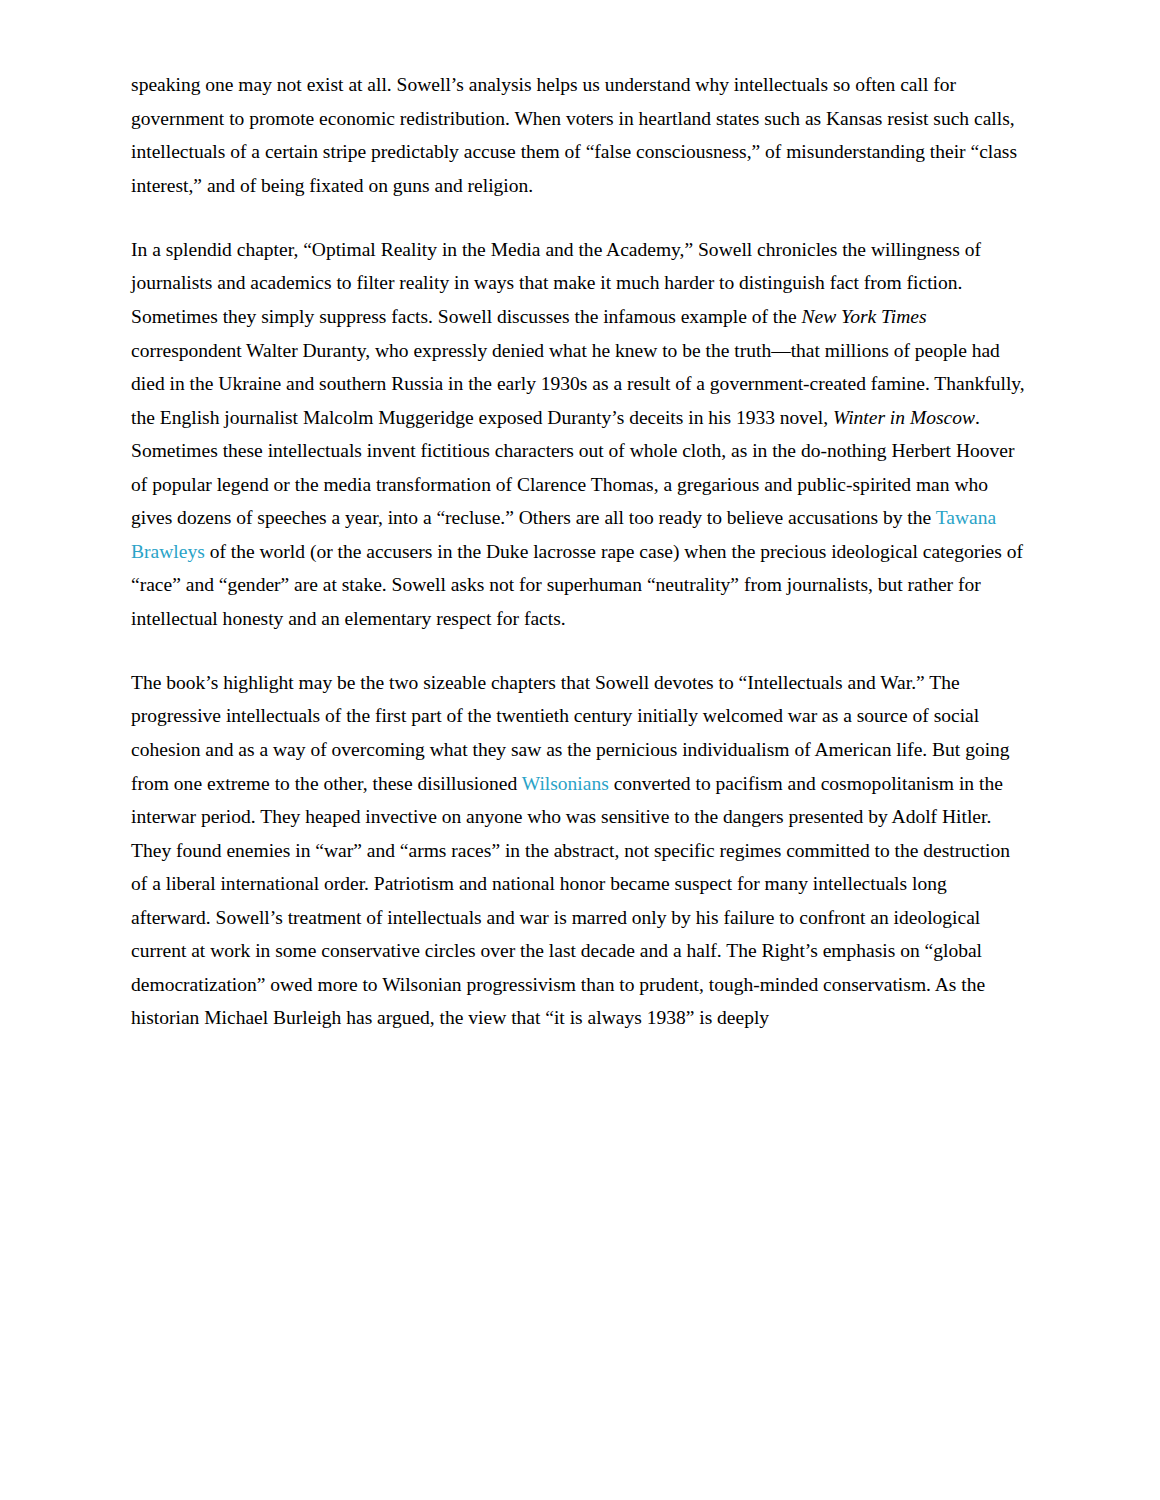speaking one may not exist at all. Sowell’s analysis helps us understand why intellectuals so often call for government to promote economic redistribution. When voters in heartland states such as Kansas resist such calls, intellectuals of a certain stripe predictably accuse them of “false consciousness,” of misunderstanding their “class interest,” and of being fixated on guns and religion.
In a splendid chapter, “Optimal Reality in the Media and the Academy,” Sowell chronicles the willingness of journalists and academics to filter reality in ways that make it much harder to distinguish fact from fiction. Sometimes they simply suppress facts. Sowell discusses the infamous example of the New York Times correspondent Walter Duranty, who expressly denied what he knew to be the truth—that millions of people had died in the Ukraine and southern Russia in the early 1930s as a result of a government-created famine. Thankfully, the English journalist Malcolm Muggeridge exposed Duranty’s deceits in his 1933 novel, Winter in Moscow. Sometimes these intellectuals invent fictitious characters out of whole cloth, as in the do-nothing Herbert Hoover of popular legend or the media transformation of Clarence Thomas, a gregarious and public-spirited man who gives dozens of speeches a year, into a “recluse.” Others are all too ready to believe accusations by the Tawana Brawleys of the world (or the accusers in the Duke lacrosse rape case) when the precious ideological categories of “race” and “gender” are at stake. Sowell asks not for superhuman “neutrality” from journalists, but rather for intellectual honesty and an elementary respect for facts.
The book’s highlight may be the two sizeable chapters that Sowell devotes to “Intellectuals and War.” The progressive intellectuals of the first part of the twentieth century initially welcomed war as a source of social cohesion and as a way of overcoming what they saw as the pernicious individualism of American life. But going from one extreme to the other, these disillusioned Wilsonians converted to pacifism and cosmopolitanism in the interwar period. They heaped invective on anyone who was sensitive to the dangers presented by Adolf Hitler. They found enemies in “war” and “arms races” in the abstract, not specific regimes committed to the destruction of a liberal international order. Patriotism and national honor became suspect for many intellectuals long afterward. Sowell’s treatment of intellectuals and war is marred only by his failure to confront an ideological current at work in some conservative circles over the last decade and a half. The Right’s emphasis on “global democratization” owed more to Wilsonian progressivism than to prudent, tough-minded conservatism. As the historian Michael Burleigh has argued, the view that “it is always 1938” is deeply